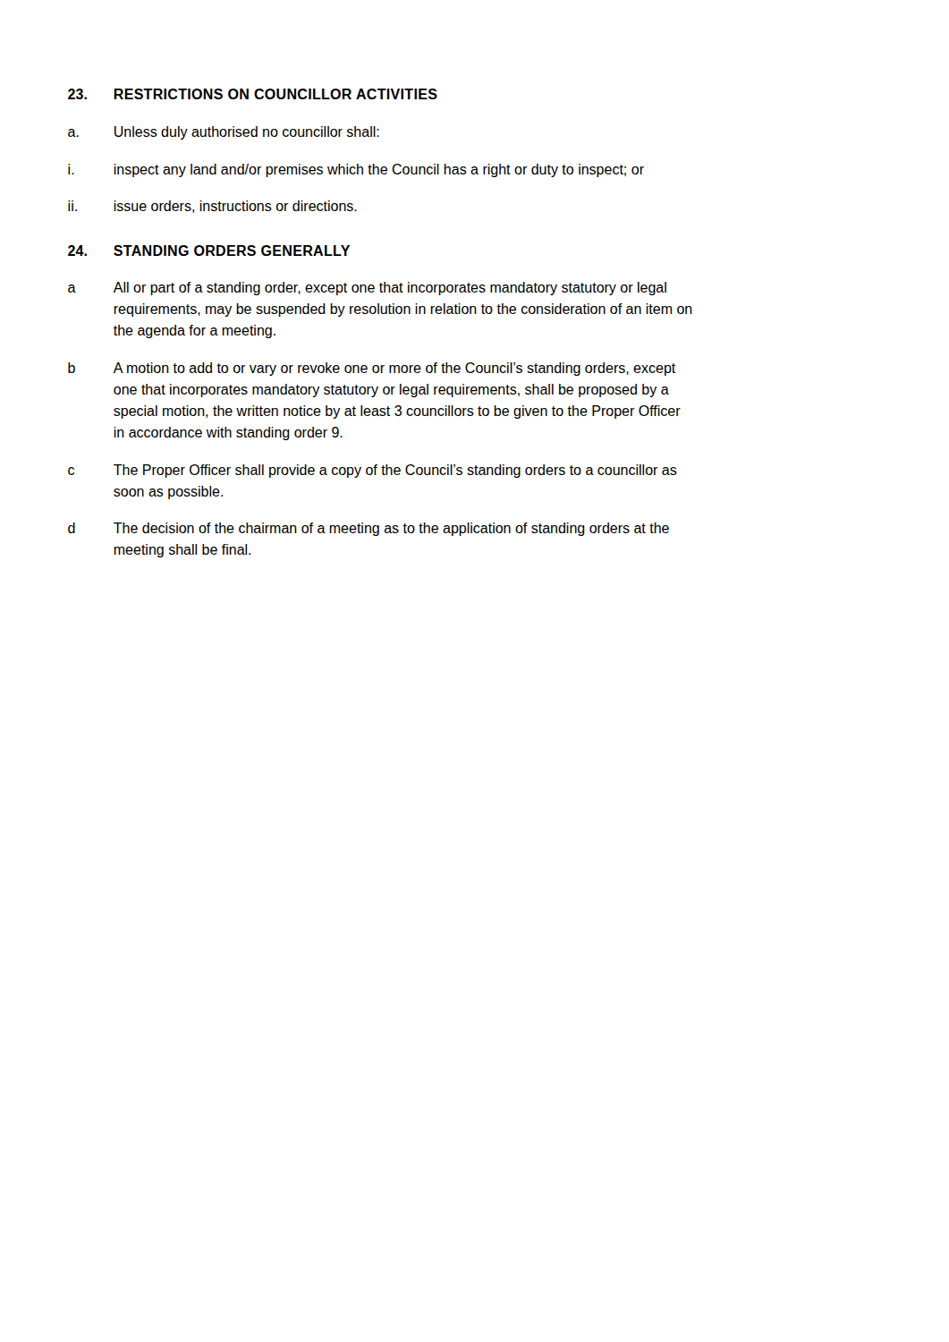23. Restrictions on Councillor Activities
a. Unless duly authorised no councillor shall:
i. inspect any land and/or premises which the Council has a right or duty to inspect; or
ii. issue orders, instructions or directions.
24. Standing Orders Generally
a All or part of a standing order, except one that incorporates mandatory statutory or legal requirements, may be suspended by resolution in relation to the consideration of an item on the agenda for a meeting.
b A motion to add to or vary or revoke one or more of the Council’s standing orders, except one that incorporates mandatory statutory or legal requirements, shall be proposed by a special motion, the written notice by at least 3 councillors to be given to the Proper Officer in accordance with standing order 9.
c The Proper Officer shall provide a copy of the Council’s standing orders to a councillor as soon as possible.
d The decision of the chairman of a meeting as to the application of standing orders at the meeting shall be final.